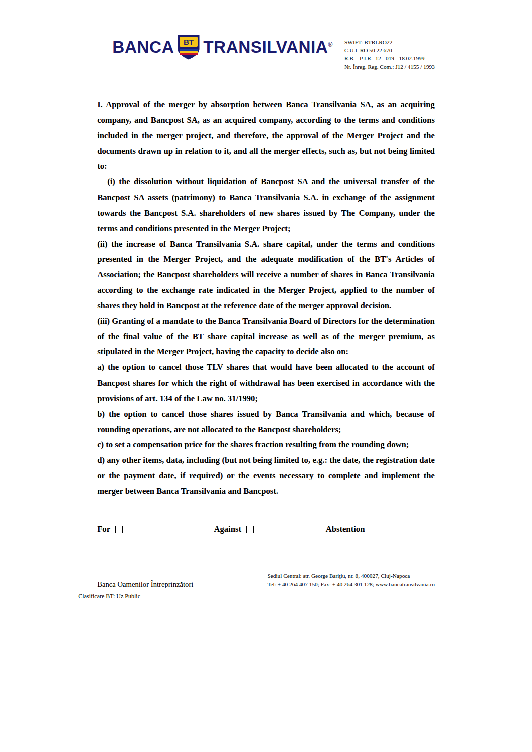BANCA BT TRANSILVANIA®
SWIFT: BTRLRO22
C.U.I. RO 50 22 670
R.B. - P.J.R. 12 - 019 - 18.02.1999
Nr. Înreg. Reg. Com.: J12 / 4155 / 1993
I. Approval of the merger by absorption between Banca Transilvania SA, as an acquiring company, and Bancpost SA, as an acquired company, according to the terms and conditions included in the merger project, and therefore, the approval of the Merger Project and the documents drawn up in relation to it, and all the merger effects, such as, but not being limited to:
(i) the dissolution without liquidation of Bancpost SA and the universal transfer of the Bancpost SA assets (patrimony) to Banca Transilvania S.A. in exchange of the assignment towards the Bancpost S.A. shareholders of new shares issued by The Company, under the terms and conditions presented in the Merger Project;
(ii) the increase of Banca Transilvania S.A. share capital, under the terms and conditions presented in the Merger Project, and the adequate modification of the BT's Articles of Association; the Bancpost shareholders will receive a number of shares in Banca Transilvania according to the exchange rate indicated in the Merger Project, applied to the number of shares they hold in Bancpost at the reference date of the merger approval decision.
(iii) Granting of a mandate to the Banca Transilvania Board of Directors for the determination of the final value of the BT share capital increase as well as of the merger premium, as stipulated in the Merger Project, having the capacity to decide also on:
a) the option to cancel those TLV shares that would have been allocated to the account of Bancpost shares for which the right of withdrawal has been exercised in accordance with the provisions of art. 134 of the Law no. 31/1990;
b) the option to cancel those shares issued by Banca Transilvania and which, because of rounding operations, are not allocated to the Bancpost shareholders;
c) to set a compensation price for the shares fraction resulting from the rounding down;
d) any other items, data, including (but not being limited to, e.g.: the date, the registration date or the payment date, if required) or the events necessary to complete and implement the merger between Banca Transilvania and Bancpost.
For Against Abstention
Banca Oamenilor Întreprinzători
Sediul Central: str. George Bariţiu, nr. 8, 400027, Cluj-Napoca
Tel: + 40 264 407 150; Fax: + 40 264 301 128; www.bancatransilvania.ro
Clasificare BT: Uz Public